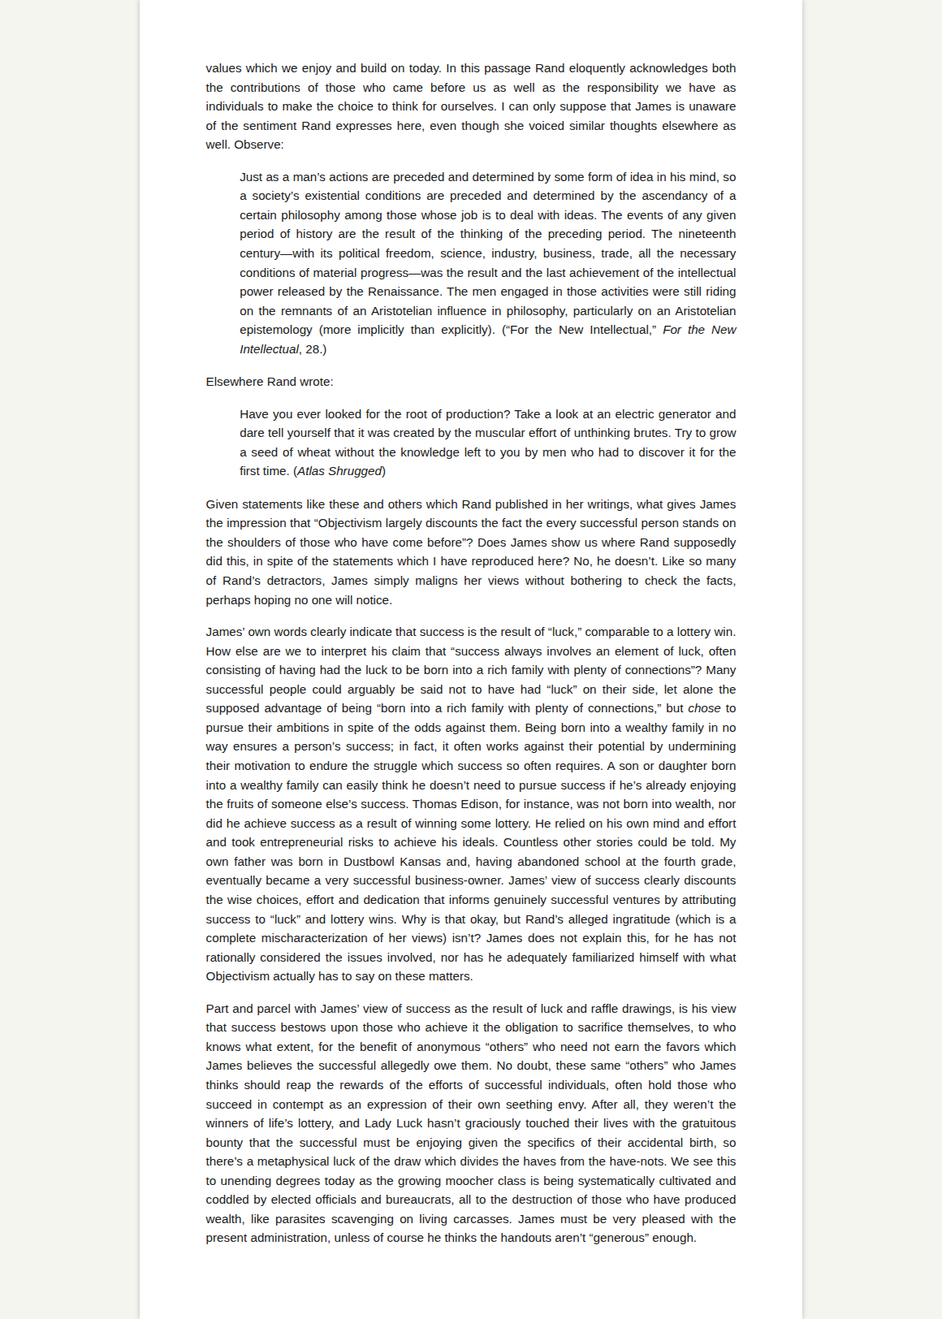values which we enjoy and build on today. In this passage Rand eloquently acknowledges both the contributions of those who came before us as well as the responsibility we have as individuals to make the choice to think for ourselves. I can only suppose that James is unaware of the sentiment Rand expresses here, even though she voiced similar thoughts elsewhere as well. Observe:
Just as a man’s actions are preceded and determined by some form of idea in his mind, so a society’s existential conditions are preceded and determined by the ascendancy of a certain philosophy among those whose job is to deal with ideas. The events of any given period of history are the result of the thinking of the preceding period. The nineteenth century—with its political freedom, science, industry, business, trade, all the necessary conditions of material progress—was the result and the last achievement of the intellectual power released by the Renaissance. The men engaged in those activities were still riding on the remnants of an Aristotelian influence in philosophy, particularly on an Aristotelian epistemology (more implicitly than explicitly). (“For the New Intellectual,” For the New Intellectual, 28.)
Elsewhere Rand wrote:
Have you ever looked for the root of production? Take a look at an electric generator and dare tell yourself that it was created by the muscular effort of unthinking brutes. Try to grow a seed of wheat without the knowledge left to you by men who had to discover it for the first time. (Atlas Shrugged)
Given statements like these and others which Rand published in her writings, what gives James the impression that “Objectivism largely discounts the fact the every successful person stands on the shoulders of those who have come before”? Does James show us where Rand supposedly did this, in spite of the statements which I have reproduced here? No, he doesn’t. Like so many of Rand’s detractors, James simply maligns her views without bothering to check the facts, perhaps hoping no one will notice.
James’ own words clearly indicate that success is the result of “luck,” comparable to a lottery win. How else are we to interpret his claim that “success always involves an element of luck, often consisting of having had the luck to be born into a rich family with plenty of connections”? Many successful people could arguably be said not to have had “luck” on their side, let alone the supposed advantage of being “born into a rich family with plenty of connections,” but chose to pursue their ambitions in spite of the odds against them. Being born into a wealthy family in no way ensures a person’s success; in fact, it often works against their potential by undermining their motivation to endure the struggle which success so often requires. A son or daughter born into a wealthy family can easily think he doesn’t need to pursue success if he’s already enjoying the fruits of someone else’s success. Thomas Edison, for instance, was not born into wealth, nor did he achieve success as a result of winning some lottery. He relied on his own mind and effort and took entrepreneurial risks to achieve his ideals. Countless other stories could be told. My own father was born in Dustbowl Kansas and, having abandoned school at the fourth grade, eventually became a very successful business-owner. James’ view of success clearly discounts the wise choices, effort and dedication that informs genuinely successful ventures by attributing success to “luck” and lottery wins. Why is that okay, but Rand’s alleged ingratitude (which is a complete mischaracterization of her views) isn’t? James does not explain this, for he has not rationally considered the issues involved, nor has he adequately familiarized himself with what Objectivism actually has to say on these matters.
Part and parcel with James’ view of success as the result of luck and raffle drawings, is his view that success bestows upon those who achieve it the obligation to sacrifice themselves, to who knows what extent, for the benefit of anonymous “others” who need not earn the favors which James believes the successful allegedly owe them. No doubt, these same “others” who James thinks should reap the rewards of the efforts of successful individuals, often hold those who succeed in contempt as an expression of their own seething envy. After all, they weren’t the winners of life’s lottery, and Lady Luck hasn’t graciously touched their lives with the gratuitous bounty that the successful must be enjoying given the specifics of their accidental birth, so there’s a metaphysical luck of the draw which divides the haves from the have-nots. We see this to unending degrees today as the growing moocher class is being systematically cultivated and coddled by elected officials and bureaucrats, all to the destruction of those who have produced wealth, like parasites scavenging on living carcasses. James must be very pleased with the present administration, unless of course he thinks the handouts aren’t “generous” enough.